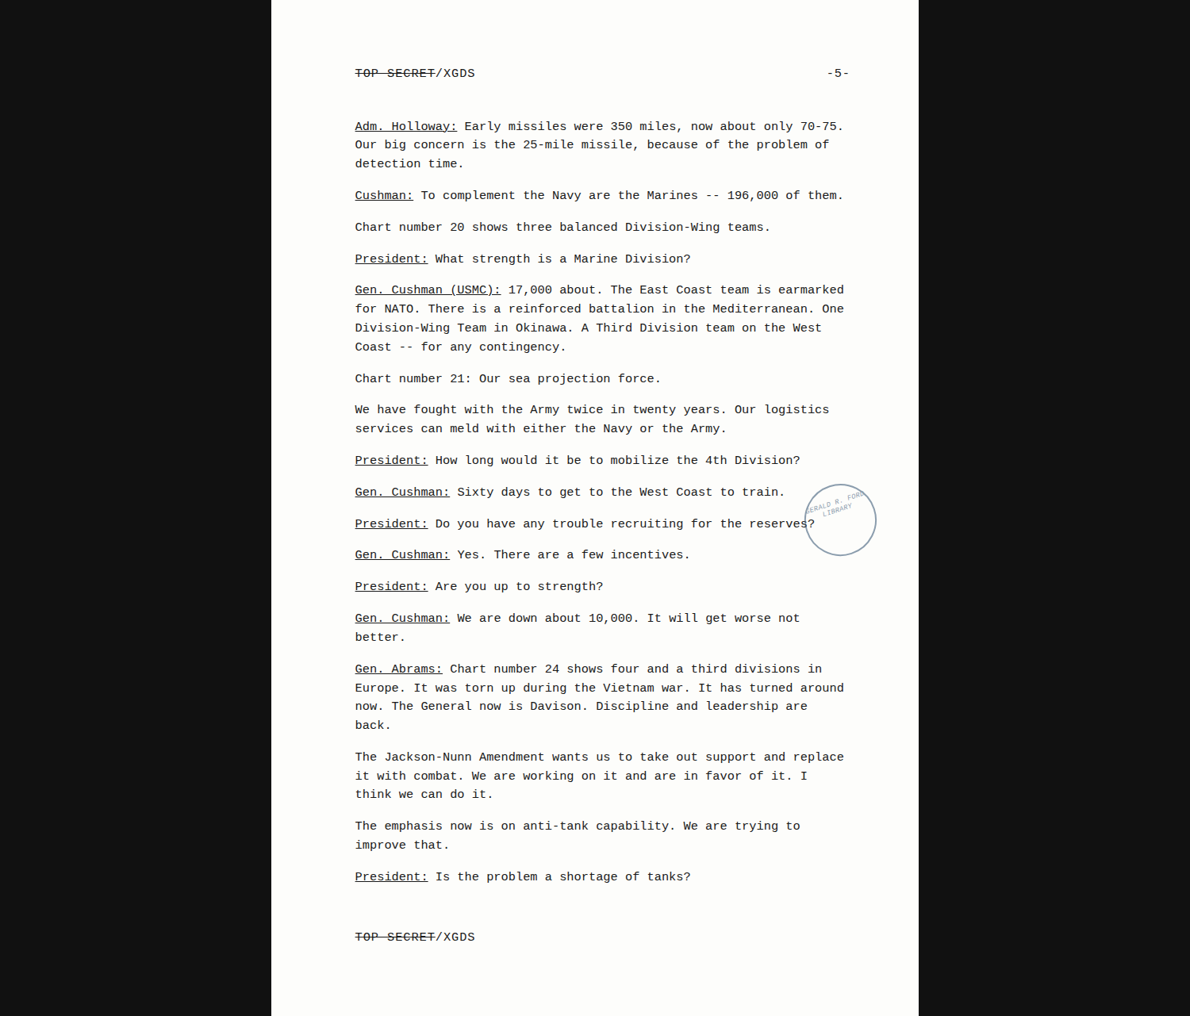TOP SECRET/XGDS
-5-
Adm. Holloway: Early missiles were 350 miles, now about only 70-75. Our big concern is the 25-mile missile, because of the problem of detection time.
Cushman: To complement the Navy are the Marines -- 196,000 of them.
Chart number 20 shows three balanced Division-Wing teams.
President: What strength is a Marine Division?
Gen. Cushman (USMC): 17,000 about. The East Coast team is earmarked for NATO. There is a reinforced battalion in the Mediterranean. One Division-Wing Team in Okinawa. A Third Division team on the West Coast -- for any contingency.
Chart number 21: Our sea projection force.
We have fought with the Army twice in twenty years. Our logistics services can meld with either the Navy or the Army.
President: How long would it be to mobilize the 4th Division?
Gen. Cushman: Sixty days to get to the West Coast to train.
President: Do you have any trouble recruiting for the reserves?
Gen. Cushman: Yes. There are a few incentives.
President: Are you up to strength?
Gen. Cushman: We are down about 10,000. It will get worse not better.
Gen. Abrams: Chart number 24 shows four and a third divisions in Europe. It was torn up during the Vietnam war. It has turned around now. The General now is Davison. Discipline and leadership are back.
The Jackson-Nunn Amendment wants us to take out support and replace it with combat. We are working on it and are in favor of it. I think we can do it.
The emphasis now is on anti-tank capability. We are trying to improve that.
President: Is the problem a shortage of tanks?
GERALD R. FORD LIBRARY
TOP SECRET/XGDS